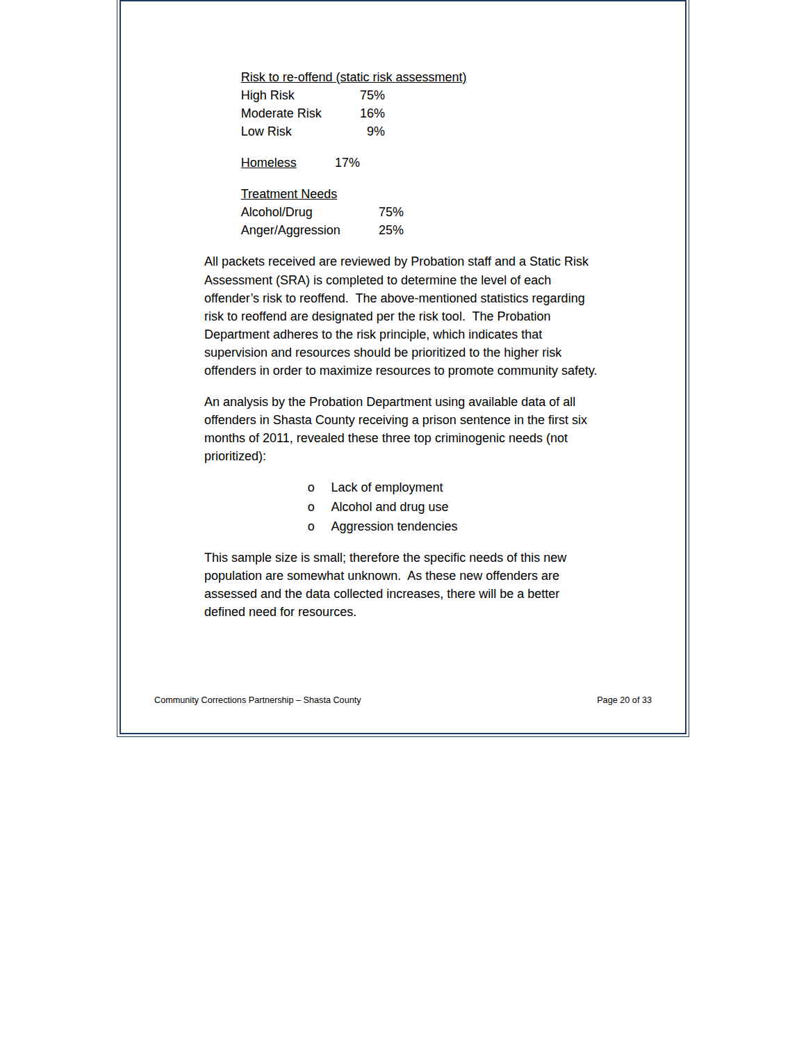Risk to re-offend (static risk assessment)
| High Risk | 75% |
| Moderate Risk | 16% |
| Low Risk | 9% |
| Homeless | 17% |
Treatment Needs
| Alcohol/Drug | 75% |
| Anger/Aggression | 25% |
All packets received are reviewed by Probation staff and a Static Risk Assessment (SRA) is completed to determine the level of each offender’s risk to reoffend. The above-mentioned statistics regarding risk to reoffend are designated per the risk tool. The Probation Department adheres to the risk principle, which indicates that supervision and resources should be prioritized to the higher risk offenders in order to maximize resources to promote community safety.
An analysis by the Probation Department using available data of all offenders in Shasta County receiving a prison sentence in the first six months of 2011, revealed these three top criminogenic needs (not prioritized):
Lack of employment
Alcohol and drug use
Aggression tendencies
This sample size is small; therefore the specific needs of this new population are somewhat unknown. As these new offenders are assessed and the data collected increases, there will be a better defined need for resources.
Community Corrections Partnership – Shasta County Page 20 of 33